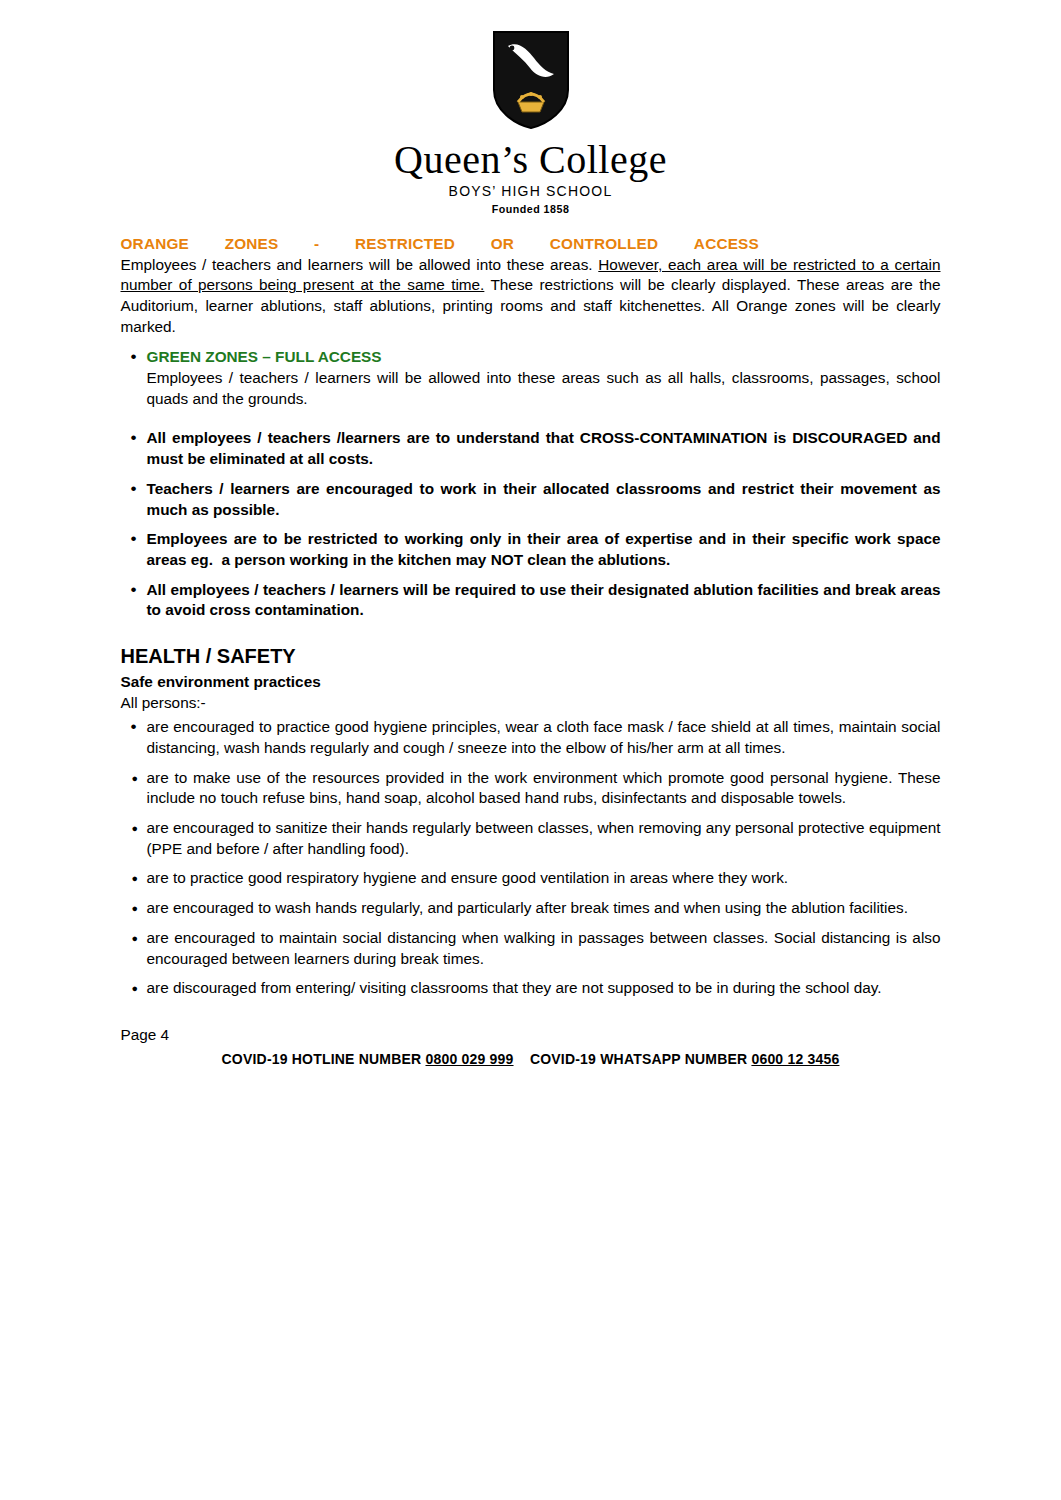Queen’s College
BOYS’ HIGH SCHOOL
Founded 1858
ORANGE ZONES - RESTRICTED OR CONTROLLED ACCESS
Employees / teachers and learners will be allowed into these areas. However, each area will be restricted to a certain number of persons being present at the same time. These restrictions will be clearly displayed. These areas are the Auditorium, learner ablutions, staff ablutions, printing rooms and staff kitchenettes. All Orange zones will be clearly marked.
GREEN ZONES – FULL ACCESS
Employees / teachers / learners will be allowed into these areas such as all halls, classrooms, passages, school quads and the grounds.
All employees / teachers /learners are to understand that CROSS-CONTAMINATION is DISCOURAGED and must be eliminated at all costs.
Teachers / learners are encouraged to work in their allocated classrooms and restrict their movement as much as possible.
Employees are to be restricted to working only in their area of expertise and in their specific work space areas eg. a person working in the kitchen may NOT clean the ablutions.
All employees / teachers / learners will be required to use their designated ablution facilities and break areas to avoid cross contamination.
HEALTH / SAFETY
Safe environment practices
All persons:-
are encouraged to practice good hygiene principles, wear a cloth face mask / face shield at all times, maintain social distancing, wash hands regularly and cough / sneeze into the elbow of his/her arm at all times.
are to make use of the resources provided in the work environment which promote good personal hygiene. These include no touch refuse bins, hand soap, alcohol based hand rubs, disinfectants and disposable towels.
are encouraged to sanitize their hands regularly between classes, when removing any personal protective equipment (PPE and before / after handling food).
are to practice good respiratory hygiene and ensure good ventilation in areas where they work.
are encouraged to wash hands regularly, and particularly after break times and when using the ablution facilities.
are encouraged to maintain social distancing when walking in passages between classes. Social distancing is also encouraged between learners during break times.
are discouraged from entering/ visiting classrooms that they are not supposed to be in during the school day.
Page 4
COVID-19 HOTLINE NUMBER 0800 029 999 COVID-19 WHATSAPP NUMBER 0600 12 3456